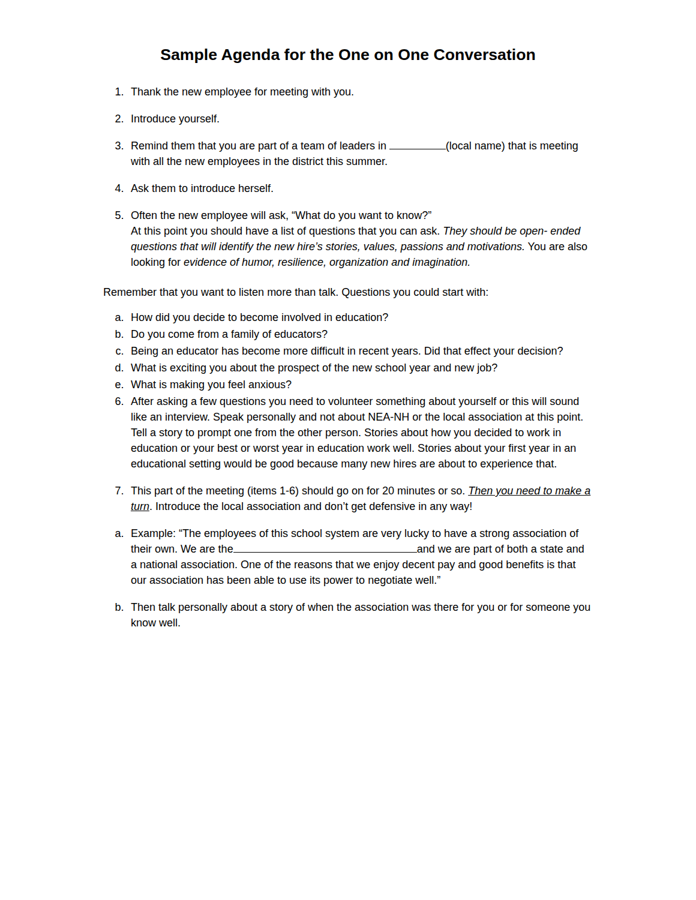Sample Agenda for the One on One Conversation
Thank the new employee for meeting with you.
Introduce yourself.
Remind them that you are part of a team of leaders in (local name) that is meeting with all the new employees in the district this summer.
Ask them to introduce herself.
Often the new employee will ask, “What do you want to know?”
At this point you should have a list of questions that you can ask. They should be open- ended questions that will identify the new hire’s stories, values, passions and motivations. You are also looking for evidence of humor, resilience, organization and imagination.
Remember that you want to listen more than talk. Questions you could start with:
How did you decide to become involved in education?
Do you come from a family of educators?
Being an educator has become more difficult in recent years. Did that effect your decision?
What is exciting you about the prospect of the new school year and new job?
What is making you feel anxious?
After asking a few questions you need to volunteer something about yourself or this will sound like an interview. Speak personally and not about NEA-NH or the local association at this point. Tell a story to prompt one from the other person. Stories about how you decided to work in education or your best or worst year in education work well. Stories about your first year in an educational setting would be good because many new hires are about to experience that.
This part of the meeting (items 1-6) should go on for 20 minutes or so. Then you need to make a turn. Introduce the local association and don’t get defensive in any way!
Example: “The employees of this school system are very lucky to have a strong association of their own. We are the and we are part of both a state and a national association. One of the reasons that we enjoy decent pay and good benefits is that our association has been able to use its power to negotiate well.”
Then talk personally about a story of when the association was there for you or for someone you know well.